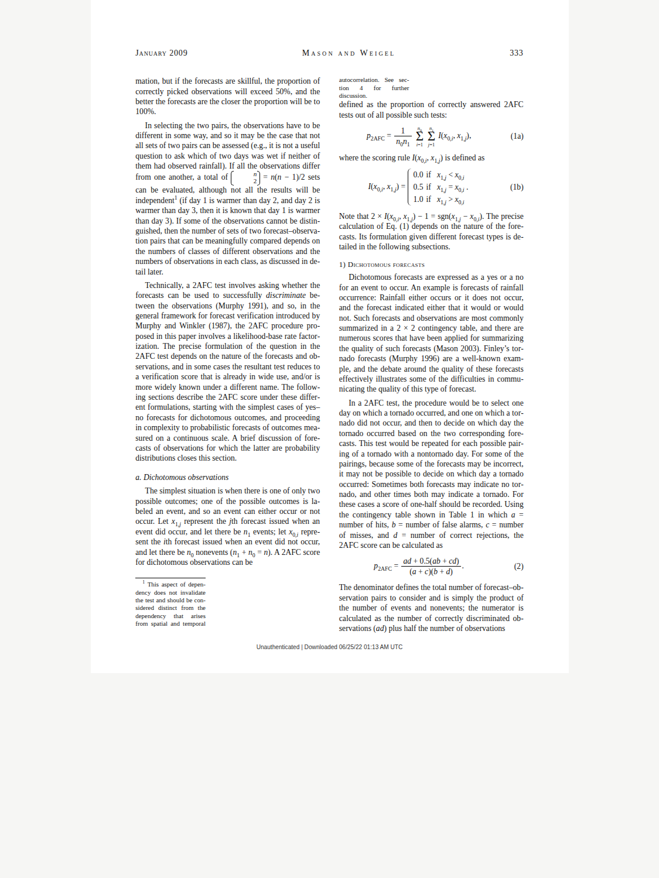January 2009
Mason and Weigel
333
mation, but if the forecasts are skillful, the proportion of correctly picked observations will exceed 50%, and the better the forecasts are the closer the proportion will be to 100%.
In selecting the two pairs, the observations have to be different in some way, and so it may be the case that not all sets of two pairs can be assessed (e.g., it is not a useful question to ask which of two days was wet if neither of them had observed rainfall). If all the observations differ from one another, a total of n 2 = n(n − 1)/2 sets can be evaluated, although not all the results will be independent1 (if day 1 is warmer than day 2, and day 2 is warmer than day 3, then it is known that day 1 is warmer than day 3). If some of the observations cannot be distinguished, then the number of sets of two forecast–observation pairs that can be meaningfully compared depends on the numbers of classes of different observations and the numbers of observations in each class, as discussed in detail later.
Technically, a 2AFC test involves asking whether the forecasts can be used to successfully discriminate between the observations (Murphy 1991), and so, in the general framework for forecast verification introduced by Murphy and Winkler (1987), the 2AFC procedure proposed in this paper involves a likelihood-base rate factorization. The precise formulation of the question in the 2AFC test depends on the nature of the forecasts and observations, and in some cases the resultant test reduces to a verification score that is already in wide use, and/or is more widely known under a different name. The following sections describe the 2AFC score under these different formulations, starting with the simplest cases of yes–no forecasts for dichotomous outcomes, and proceeding in complexity to probabilistic forecasts of outcomes measured on a continuous scale. A brief discussion of forecasts of observations for which the latter are probability distributions closes this section.
a. Dichotomous observations
The simplest situation is when there is one of only two possible outcomes; one of the possible outcomes is labeled an event, and so an event can either occur or not occur. Let x1,j represent the jth forecast issued when an event did occur, and let there be n1 events; let x0,i represent the ith forecast issued when an event did not occur, and let there be n0 nonevents (n1 + n0 = n). A 2AFC score for dichotomous observations can be
1 This aspect of dependency does not invalidate the test and should be considered distinct from the dependency that arises from spatial and temporal autocorrelation. See section 4 for further discussion.
defined as the proportion of correctly answered 2AFC tests out of all possible such tests:
p2AFC = 1 n0n1 n0 Σi=1 n1 Σj=1 I(x0,i, x1,j),
(1a)
where the scoring rule I(x0,i, x1,j) is defined as
I(x0,i, x1,j) =
| 0.0 | if x 1, j < x 0, i |
| 0.5 | if x 1, j = x 0, i . |
| 1.0 | if x 1, j > x 0, i |
(1b)
Note that 2 × I(x0,i, x1,j) − 1 = sgn(x1,j − x0,i). The precise calculation of Eq. (1) depends on the nature of the forecasts. Its formulation given different forecast types is detailed in the following subsections.
1) Dichotomous forecasts
Dichotomous forecasts are expressed as a yes or a no for an event to occur. An example is forecasts of rainfall occurrence: Rainfall either occurs or it does not occur, and the forecast indicated either that it would or would not. Such forecasts and observations are most commonly summarized in a 2 × 2 contingency table, and there are numerous scores that have been applied for summarizing the quality of such forecasts (Mason 2003). Finley’s tornado forecasts (Murphy 1996) are a well-known example, and the debate around the quality of these forecasts effectively illustrates some of the difficulties in communicating the quality of this type of forecast.
In a 2AFC test, the procedure would be to select one day on which a tornado occurred, and one on which a tornado did not occur, and then to decide on which day the tornado occurred based on the two corresponding forecasts. This test would be repeated for each possible pairing of a tornado with a nontornado day. For some of the pairings, because some of the forecasts may be incorrect, it may not be possible to decide on which day a tornado occurred: Sometimes both forecasts may indicate no tornado, and other times both may indicate a tornado. For these cases a score of one-half should be recorded. Using the contingency table shown in Table 1 in which a = number of hits, b = number of false alarms, c = number of misses, and d = number of correct rejections, the 2AFC score can be calculated as
p2AFC = ad + 0.5(ab + cd) (a + c)(b + d) .
(2)
The denominator defines the total number of forecast–observation pairs to consider and is simply the product of the number of events and nonevents; the numerator is calculated as the number of correctly discriminated observations (ad) plus half the number of observations
Unauthenticated | Downloaded 06/25/22 01:13 AM UTC